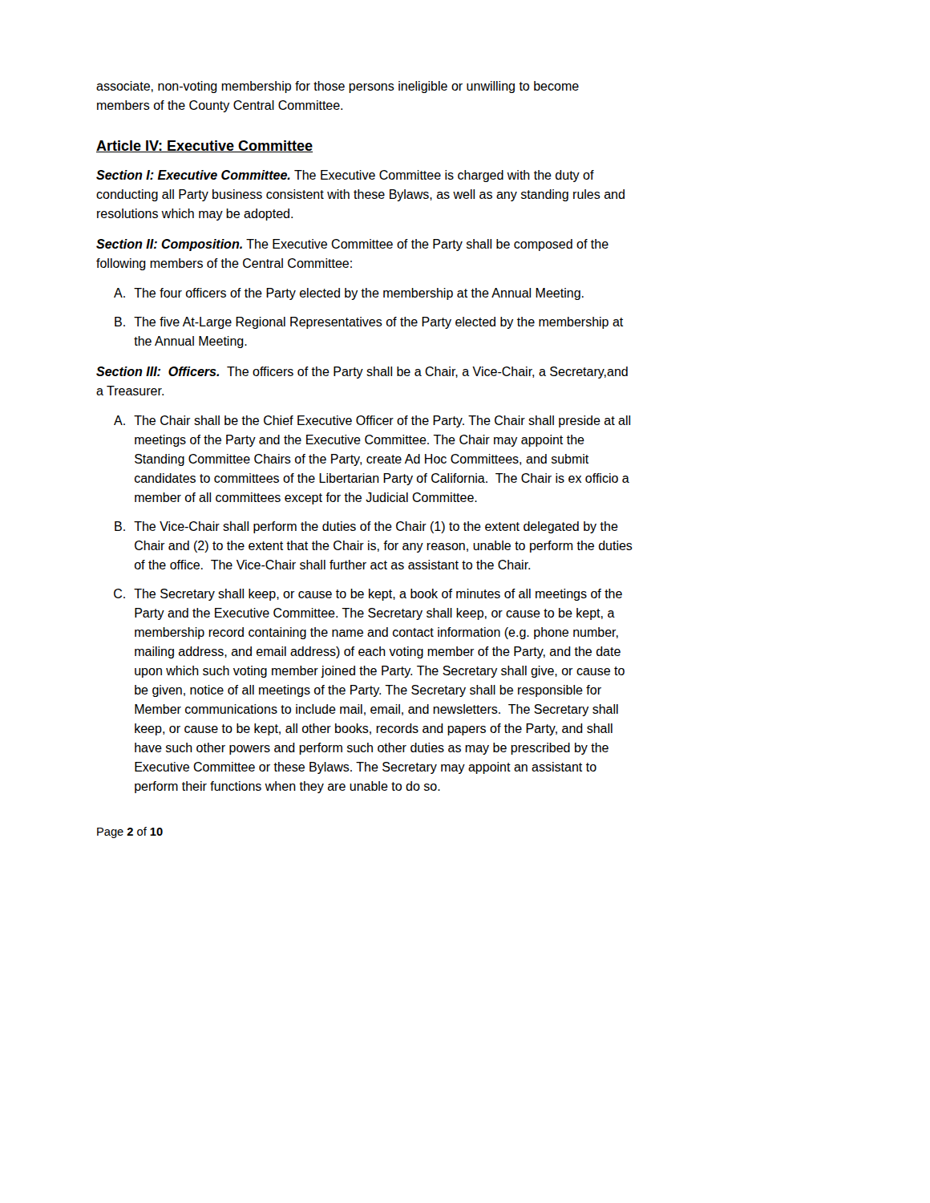associate, non-voting membership for those persons ineligible or unwilling to become members of the County Central Committee.
Article IV: Executive Committee
Section I: Executive Committee. The Executive Committee is charged with the duty of conducting all Party business consistent with these Bylaws, as well as any standing rules and resolutions which may be adopted.
Section II: Composition. The Executive Committee of the Party shall be composed of the following members of the Central Committee:
The four officers of the Party elected by the membership at the Annual Meeting.
The five At-Large Regional Representatives of the Party elected by the membership at the Annual Meeting.
Section III: Officers. The officers of the Party shall be a Chair, a Vice-Chair, a Secretary,and a Treasurer.
The Chair shall be the Chief Executive Officer of the Party. The Chair shall preside at all meetings of the Party and the Executive Committee. The Chair may appoint the Standing Committee Chairs of the Party, create Ad Hoc Committees, and submit candidates to committees of the Libertarian Party of California. The Chair is ex officio a member of all committees except for the Judicial Committee.
The Vice-Chair shall perform the duties of the Chair (1) to the extent delegated by the Chair and (2) to the extent that the Chair is, for any reason, unable to perform the duties of the office. The Vice-Chair shall further act as assistant to the Chair.
The Secretary shall keep, or cause to be kept, a book of minutes of all meetings of the Party and the Executive Committee. The Secretary shall keep, or cause to be kept, a membership record containing the name and contact information (e.g. phone number, mailing address, and email address) of each voting member of the Party, and the date upon which such voting member joined the Party. The Secretary shall give, or cause to be given, notice of all meetings of the Party. The Secretary shall be responsible for Member communications to include mail, email, and newsletters. The Secretary shall keep, or cause to be kept, all other books, records and papers of the Party, and shall have such other powers and perform such other duties as may be prescribed by the Executive Committee or these Bylaws. The Secretary may appoint an assistant to perform their functions when they are unable to do so.
Page 2 of 10